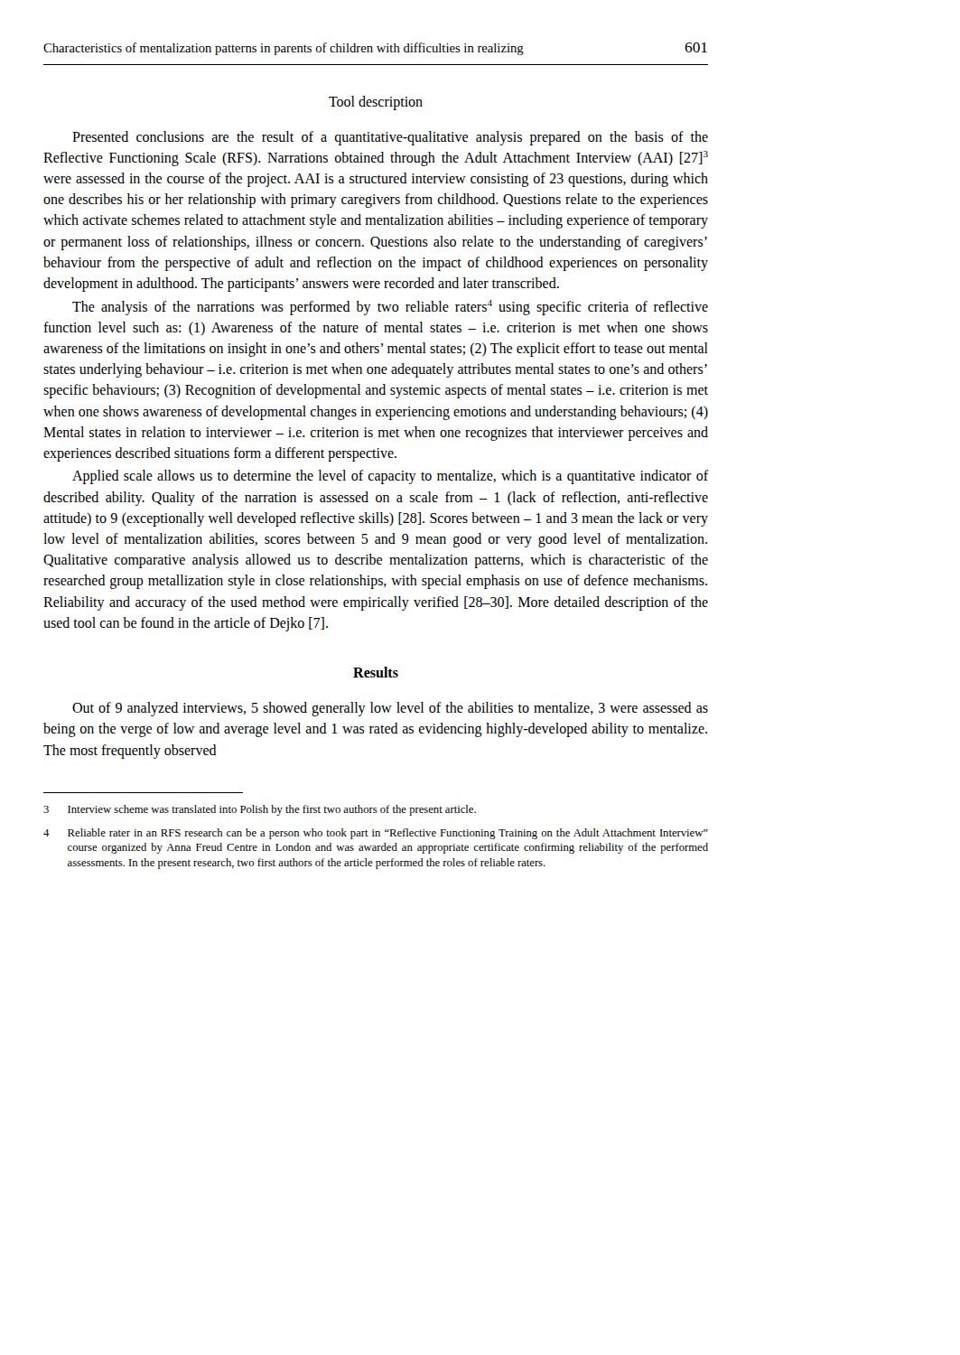Characteristics of mentalization patterns in parents of children with difficulties in realizing
601
Tool description
Presented conclusions are the result of a quantitative-qualitative analysis prepared on the basis of the Reflective Functioning Scale (RFS). Narrations obtained through the Adult Attachment Interview (AAI) [27]3 were assessed in the course of the project. AAI is a structured interview consisting of 23 questions, during which one describes his or her relationship with primary caregivers from childhood. Questions relate to the experiences which activate schemes related to attachment style and mentalization abilities – including experience of temporary or permanent loss of relationships, illness or concern. Questions also relate to the understanding of caregivers’ behaviour from the perspective of adult and reflection on the impact of childhood experiences on personality development in adulthood. The participants’ answers were recorded and later transcribed.
The analysis of the narrations was performed by two reliable raters4 using specific criteria of reflective function level such as: (1) Awareness of the nature of mental states – i.e. criterion is met when one shows awareness of the limitations on insight in one’s and others’ mental states; (2) The explicit effort to tease out mental states underlying behaviour – i.e. criterion is met when one adequately attributes mental states to one’s and others’ specific behaviours; (3) Recognition of developmental and systemic aspects of mental states – i.e. criterion is met when one shows awareness of developmental changes in experiencing emotions and understanding behaviours; (4) Mental states in relation to interviewer – i.e. criterion is met when one recognizes that interviewer perceives and experiences described situations form a different perspective.
Applied scale allows us to determine the level of capacity to mentalize, which is a quantitative indicator of described ability. Quality of the narration is assessed on a scale from – 1 (lack of reflection, anti-reflective attitude) to 9 (exceptionally well developed reflective skills) [28]. Scores between – 1 and 3 mean the lack or very low level of mentalization abilities, scores between 5 and 9 mean good or very good level of mentalization. Qualitative comparative analysis allowed us to describe mentalization patterns, which is characteristic of the researched group metallization style in close relationships, with special emphasis on use of defence mechanisms. Reliability and accuracy of the used method were empirically verified [28–30]. More detailed description of the used tool can be found in the article of Dejko [7].
Results
Out of 9 analyzed interviews, 5 showed generally low level of the abilities to mentalize, 3 were assessed as being on the verge of low and average level and 1 was rated as evidencing highly-developed ability to mentalize. The most frequently observed
3 Interview scheme was translated into Polish by the first two authors of the present article.
4 Reliable rater in an RFS research can be a person who took part in “Reflective Functioning Training on the Adult Attachment Interview” course organized by Anna Freud Centre in London and was awarded an appropriate certificate confirming reliability of the performed assessments. In the present research, two first authors of the article performed the roles of reliable raters.